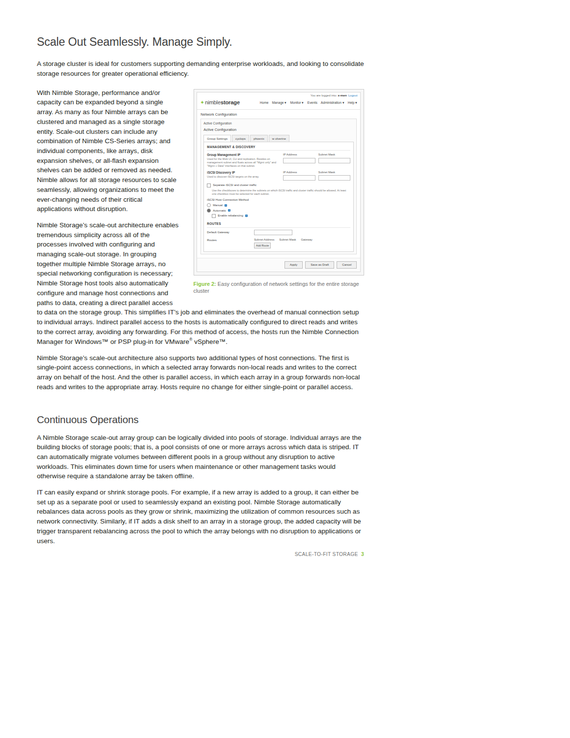Scale Out Seamlessly. Manage Simply.
A storage cluster is ideal for customers supporting demanding enterprise workloads, and looking to consolidate storage resources for greater operational efficiency.
You are logged into: x-men Logout
✦nimblestorage
Home Manage ▾ Monitor ▾ Events Administration ▾ Help ▾
Network Configuration
Active Configuration
Active Configuration
Group Settings
cyclops
phoenix
w olverine
MANAGEMENT & DISCOVERY
Group Management IP Used for the Web UI, CLI and replication. Resides on management subnet and floats across all "Mgmt only" and "Mgmt + Data" interfaces on that subnet.
IP Address
Subnet Mask
iSCSI Discovery IP Used to discover iSCSI targets on the array.
IP Address
Subnet Mask
Separate iSCSI and cluster traffic
Use the checkboxes to determine the subnets on which iSCSI traffic and cluster traffic should be allowed. At least one checkbox must be selected for each subnet.
iSCSI Host Connection Method
Manual i
Automatic i
Enable rebalancing i
ROUTES
Default Gateway
Routes
Subnet Address Subnet Mask Gateway
Add Route
Apply
Save as Draft
Cancel
Figure 2: Easy configuration of network settings for the entire storage cluster
With Nimble Storage, performance and/or capacity can be expanded beyond a single array. As many as four Nimble arrays can be clustered and managed as a single storage entity. Scale-out clusters can include any combination of Nimble CS-Series arrays; and individual components, like arrays, disk expansion shelves, or all-flash expansion shelves can be added or removed as needed. Nimble allows for all storage resources to scale seamlessly, allowing organizations to meet the ever-changing needs of their critical applications without disruption.
Nimble Storage’s scale-out architecture enables tremendous simplicity across all of the processes involved with configuring and managing scale-out storage. In grouping together multiple Nimble Storage arrays, no special networking configuration is necessary; Nimble Storage host tools also automatically configure and manage host connections and paths to data, creating a direct parallel access to data on the storage group. This simplifies IT’s job and eliminates the overhead of manual connection setup to individual arrays. Indirect parallel access to the hosts is automatically configured to direct reads and writes to the correct array, avoiding any forwarding. For this method of access, the hosts run the Nimble Connection Manager for Windows™ or PSP plug-in for VMware® vSphere™.
Nimble Storage’s scale-out architecture also supports two additional types of host connections. The first is single-point access connections, in which a selected array forwards non-local reads and writes to the correct array on behalf of the host. And the other is parallel access, in which each array in a group forwards non-local reads and writes to the appropriate array. Hosts require no change for either single-point or parallel access.
Continuous Operations
A Nimble Storage scale-out array group can be logically divided into pools of storage. Individual arrays are the building blocks of storage pools; that is, a pool consists of one or more arrays across which data is striped. IT can automatically migrate volumes between different pools in a group without any disruption to active workloads. This eliminates down time for users when maintenance or other management tasks would otherwise require a standalone array be taken offline.
IT can easily expand or shrink storage pools. For example, if a new array is added to a group, it can either be set up as a separate pool or used to seamlessly expand an existing pool. Nimble Storage automatically rebalances data across pools as they grow or shrink, maximizing the utilization of common resources such as network connectivity. Similarly, if IT adds a disk shelf to an array in a storage group, the added capacity will be trigger transparent rebalancing across the pool to which the array belongs with no disruption to applications or users.
SCALE-TO-FIT STORAGE 3